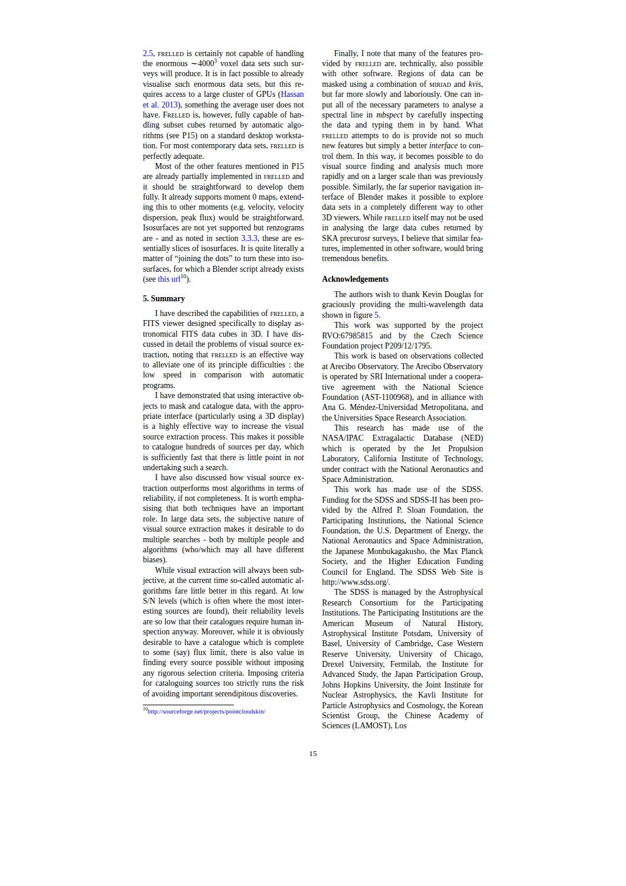2.5, frelled is certainly not capable of handling the enormous ∼40003 voxel data sets such surveys will produce. It is in fact possible to already visualise such enormous data sets, but this requires access to a large cluster of GPUs (Hassan et al. 2013), something the average user does not have. Frelled is, however, fully capable of handling subset cubes returned by automatic algorithms (see P15) on a standard desktop workstation. For most contemporary data sets, frelled is perfectly adequate.
Most of the other features mentioned in P15 are already partially implemented in frelled and it should be straightforward to develop them fully. It already supports moment 0 maps, extending this to other moments (e.g. velocity, velocity dispersion, peak flux) would be straightforward. Isosurfaces are not yet supported but renzograms are - and as noted in section 3.3.3, these are essentially slices of isosurfaces. It is quite literally a matter of “joining the dots” to turn these into isosurfaces, for which a Blender script already exists (see this url10).
5. Summary
I have described the capabilities of frelled, a FITS viewer designed specifically to display astronomical FITS data cubes in 3D. I have discussed in detail the problems of visual source extraction, noting that frelled is an effective way to alleviate one of its principle difficulties : the low speed in comparison with automatic programs.
I have demonstrated that using interactive objects to mask and catalogue data, with the appropriate interface (particularly using a 3D display) is a highly effective way to increase the visual source extraction process. This makes it possible to catalogue hundreds of sources per day, which is sufficiently fast that there is little point in not undertaking such a search.
I have also discussed how visual source extraction outperforms most algorithms in terms of reliability, if not completeness. It is worth emphasising that both techniques have an important role. In large data sets, the subjective nature of visual source extraction makes it desirable to do multiple searches - both by multiple people and algorithms (who/which may all have different biases).
While visual extraction will always been subjective, at the current time so-called automatic algorithms fare little better in this regard. At low S/N levels (which is often where the most interesting sources are found), their reliability levels are so low that their catalogues require human inspection anyway. Moreover, while it is obviously desirable to have a catalogue which is complete to some (say) flux limit, there is also value in finding every source possible without imposing any rigorous selection criteria. Imposing criteria for cataloguing sources too strictly runs the risk of avoiding important serendipitous discoveries.
10http://sourceforge.net/projects/pointcloudskin/
Finally, I note that many of the features provided by frelled are, technically, also possible with other software. Regions of data can be masked using a combination of miriad and kvis, but far more slowly and laboriously. One can input all of the necessary parameters to analyse a spectral line in mbspect by carefully inspecting the data and typing them in by hand. What frelled attempts to do is provide not so much new features but simply a better interface to control them. In this way, it becomes possible to do visual source finding and analysis much more rapidly and on a larger scale than was previously possible. Similarly, the far superior navigation interface of Blender makes it possible to explore data sets in a completely different way to other 3D viewers. While frelled itself may not be used in analysing the large data cubes returned by SKA precurosr surveys, I believe that similar features, implemented in other software, would bring tremendous benefits.
Acknowledgements
The authors wish to thank Kevin Douglas for graciously providing the multi-wavelength data shown in figure 5.
This work was supported by the project RVO:67985815 and by the Czech Science Foundation project P209/12/1795.
This work is based on observations collected at Arecibo Observatory. The Arecibo Observatory is operated by SRI International under a cooperative agreement with the National Science Foundation (AST-1100968), and in alliance with Ana G. Méndez-Universidad Metropolitana, and the Universities Space Research Association.
This research has made use of the NASA/IPAC Extragalactic Database (NED) which is operated by the Jet Propulsion Laboratory, California Institute of Technology, under contract with the National Aeronautics and Space Administration.
This work has made use of the SDSS. Funding for the SDSS and SDSS-II has been provided by the Alfred P. Sloan Foundation, the Participating Institutions, the National Science Foundation, the U.S. Department of Energy, the National Aeronautics and Space Administration, the Japanese Monbukagakusho, the Max Planck Society, and the Higher Education Funding Council for England. The SDSS Web Site is http://www.sdss.org/.
The SDSS is managed by the Astrophysical Research Consortium for the Participating Institutions. The Participating Institutions are the American Museum of Natural History, Astrophysical Institute Potsdam, University of Basel, University of Cambridge, Case Western Reserve University, University of Chicago, Drexel University, Fermilab, the Institute for Advanced Study, the Japan Participation Group, Johns Hopkins University, the Joint Institute for Nuclear Astrophysics, the Kavli Institute for Particle Astrophysics and Cosmology, the Korean Scientist Group, the Chinese Academy of Sciences (LAMOST), Los
15